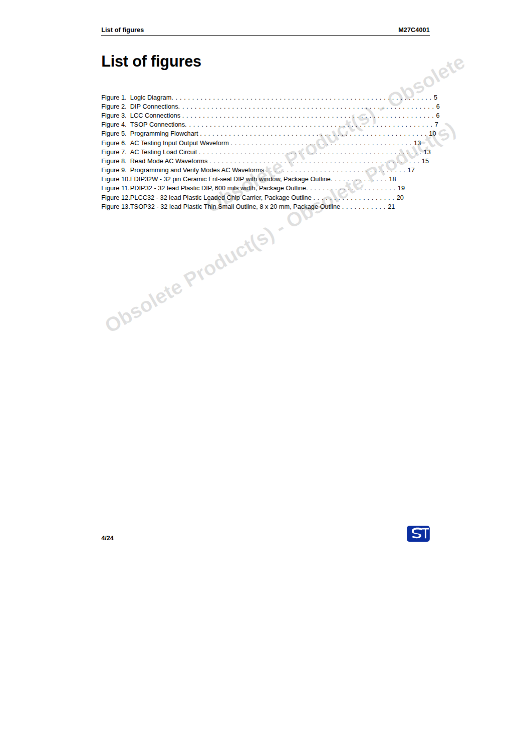List of figures
M27C4001
List of figures
| Figure 1. | Logic Diagram . . . . . . . . . . . . . . . . . . . . . . . . . . . . . . . . . . . . . . . . . . . . . . . . . . . . . . . . . . . . . . . 5 |
| Figure 2. | DIP Connections . . . . . . . . . . . . . . . . . . . . . . . . . . . . . . . . . . . . . . . . . . . . . . . . . . . . . . . . . . . . . . 6 |
| Figure 3. | LCC Connections . . . . . . . . . . . . . . . . . . . . . . . . . . . . . . . . . . . . . . . . . . . . . . . . . . . . . . . . . . . . . 6 |
| Figure 4. | TSOP Connections . . . . . . . . . . . . . . . . . . . . . . . . . . . . . . . . . . . . . . . . . . . . . . . . . . . . . . . . . . . . 7 |
| Figure 5. | Programming Flowchart . . . . . . . . . . . . . . . . . . . . . . . . . . . . . . . . . . . . . . . . . . . . . . . . . . . . . . . 10 |
| Figure 6. | AC Testing Input Output Waveform . . . . . . . . . . . . . . . . . . . . . . . . . . . . . . . . . . . . . . . . . . . . 13 |
| Figure 7. | AC Testing Load Circuit . . . . . . . . . . . . . . . . . . . . . . . . . . . . . . . . . . . . . . . . . . . . . . . . . . . . . . 13 |
| Figure 8. | Read Mode AC Waveforms . . . . . . . . . . . . . . . . . . . . . . . . . . . . . . . . . . . . . . . . . . . . . . . . . . . 15 |
| Figure 9. | Programming and Verify Modes AC Waveforms . . . . . . . . . . . . . . . . . . . . . . . . . . . . . . . . . . 17 |
| Figure 10. | FDIP32W - 32 pin Ceramic Frit-seal DIP with window, Package Outline . . . . . . . . . . . . . . 18 |
| Figure 11. | PDIP32 - 32 lead Plastic DIP, 600 mils width, Package Outline . . . . . . . . . . . . . . . . . . . . . . 19 |
| Figure 12. | PLCC32 - 32 lead Plastic Leaded Chip Carrier, Package Outline . . . . . . . . . . . . . . . . . . . . 20 |
| Figure 13. | TSOP32 - 32 lead Plastic Thin Small Outline, 8 x 20 mm, Package Outline . . . . . . . . . . . 21 |
Obsolete Product(s) - Obsolete Product(s)
Obsolete Product(s) - Obsolete Product(s)
4/24